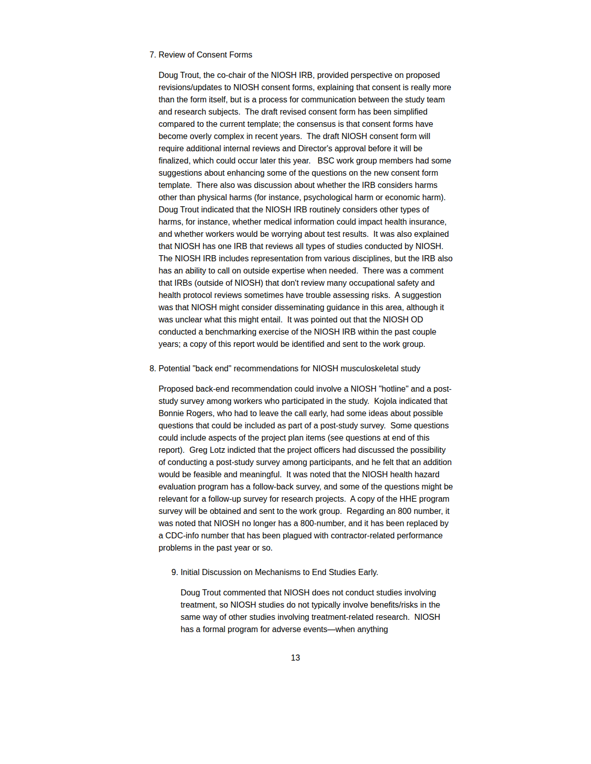Review of Consent Forms
Doug Trout, the co-chair of the NIOSH IRB, provided perspective on proposed revisions/updates to NIOSH consent forms, explaining that consent is really more than the form itself, but is a process for communication between the study team and research subjects. The draft revised consent form has been simplified compared to the current template; the consensus is that consent forms have become overly complex in recent years. The draft NIOSH consent form will require additional internal reviews and Director's approval before it will be finalized, which could occur later this year. BSC work group members had some suggestions about enhancing some of the questions on the new consent form template. There also was discussion about whether the IRB considers harms other than physical harms (for instance, psychological harm or economic harm). Doug Trout indicated that the NIOSH IRB routinely considers other types of harms, for instance, whether medical information could impact health insurance, and whether workers would be worrying about test results. It was also explained that NIOSH has one IRB that reviews all types of studies conducted by NIOSH. The NIOSH IRB includes representation from various disciplines, but the IRB also has an ability to call on outside expertise when needed. There was a comment that IRBs (outside of NIOSH) that don't review many occupational safety and health protocol reviews sometimes have trouble assessing risks. A suggestion was that NIOSH might consider disseminating guidance in this area, although it was unclear what this might entail. It was pointed out that the NIOSH OD conducted a benchmarking exercise of the NIOSH IRB within the past couple years; a copy of this report would be identified and sent to the work group.
Potential "back end" recommendations for NIOSH musculoskeletal study
Proposed back-end recommendation could involve a NIOSH "hotline" and a post-study survey among workers who participated in the study. Kojola indicated that Bonnie Rogers, who had to leave the call early, had some ideas about possible questions that could be included as part of a post-study survey. Some questions could include aspects of the project plan items (see questions at end of this report). Greg Lotz indicted that the project officers had discussed the possibility of conducting a post-study survey among participants, and he felt that an addition would be feasible and meaningful. It was noted that the NIOSH health hazard evaluation program has a follow-back survey, and some of the questions might be relevant for a follow-up survey for research projects. A copy of the HHE program survey will be obtained and sent to the work group. Regarding an 800 number, it was noted that NIOSH no longer has a 800-number, and it has been replaced by a CDC-info number that has been plagued with contractor-related performance problems in the past year or so.
Initial Discussion on Mechanisms to End Studies Early.
Doug Trout commented that NIOSH does not conduct studies involving treatment, so NIOSH studies do not typically involve benefits/risks in the same way of other studies involving treatment-related research. NIOSH has a formal program for adverse events—when anything
13